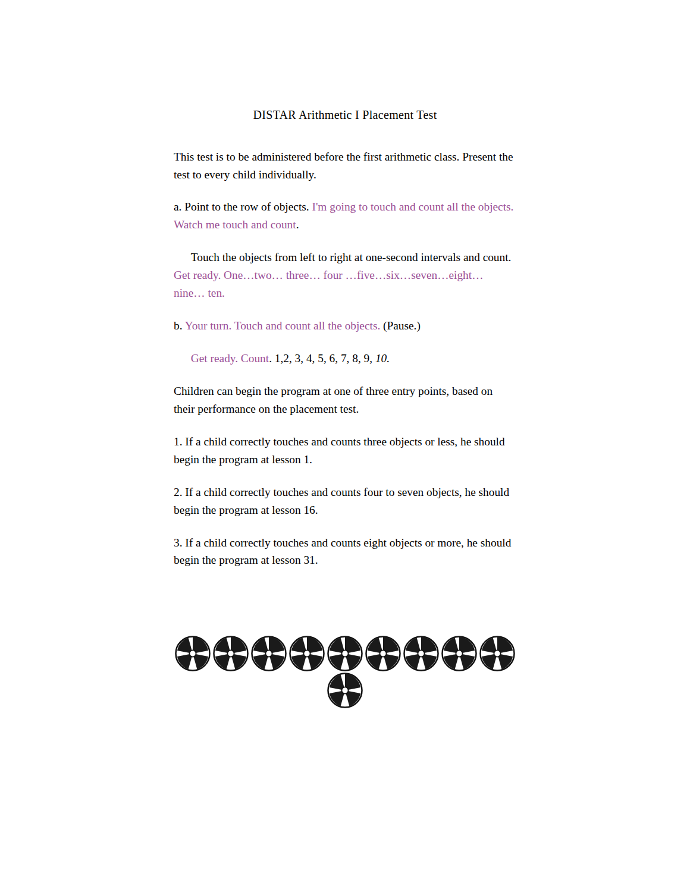DISTAR Arithmetic I Placement Test
This test is to be administered before the first arithmetic class. Present the test to every child individually.
a. Point to the row of objects. I'm going to touch and count all the objects. Watch me touch and count.
Touch the objects from left to right at one-second intervals and count. Get ready. One…two… three… four …five…six…seven…eight… nine… ten.
b. Your turn. Touch and count all the objects. (Pause.)
Get ready. Count. 1,2, 3, 4, 5, 6, 7, 8, 9, 10.
Children can begin the program at one of three entry points, based on their performance on the placement test.
1. If a child correctly touches and counts three objects or less, he should begin the program at lesson 1.
2. If a child correctly touches and counts four to seven objects, he should begin the program at lesson 16.
3. If a child correctly touches and counts eight objects or more, he should begin the program at lesson 31.